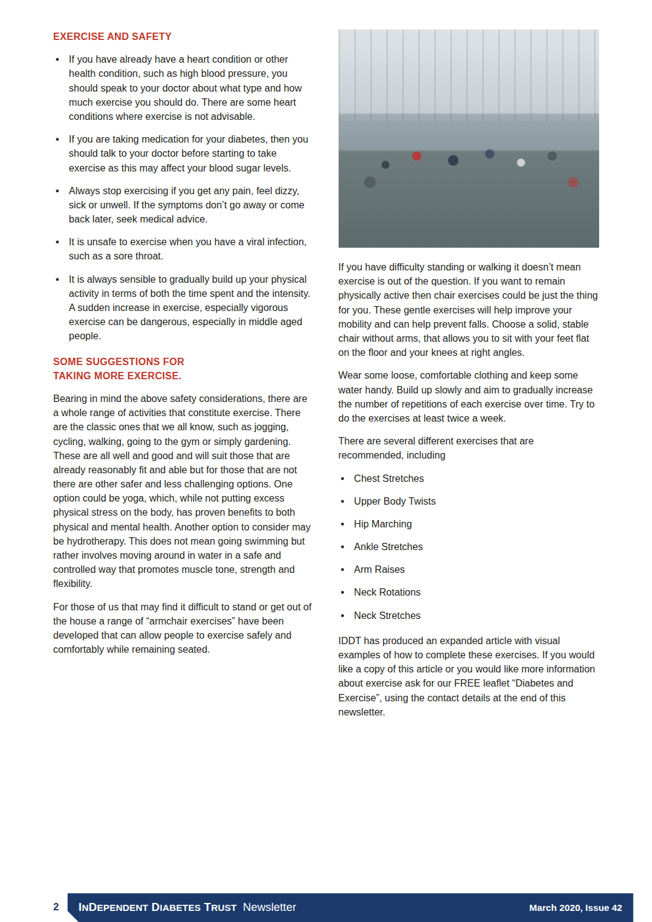Exercise and Safety
If you have already have a heart condition or other health condition, such as high blood pressure, you should speak to your doctor about what type and how much exercise you should do. There are some heart conditions where exercise is not advisable.
If you are taking medication for your diabetes, then you should talk to your doctor before starting to take exercise as this may affect your blood sugar levels.
Always stop exercising if you get any pain, feel dizzy, sick or unwell. If the symptoms don’t go away or come back later, seek medical advice.
It is unsafe to exercise when you have a viral infection, such as a sore throat.
It is always sensible to gradually build up your physical activity in terms of both the time spent and the intensity. A sudden increase in exercise, especially vigorous exercise can be dangerous, especially in middle aged people.
Some suggestions for
taking more exercise.
Bearing in mind the above safety considerations, there are a whole range of activities that constitute exercise. There are the classic ones that we all know, such as jogging, cycling, walking, going to the gym or simply gardening. These are all well and good and will suit those that are already reasonably fit and able but for those that are not there are other safer and less challenging options. One option could be yoga, which, while not putting excess physical stress on the body, has proven benefits to both physical and mental health. Another option to consider may be hydrotherapy. This does not mean going swimming but rather involves moving around in water in a safe and controlled way that promotes muscle tone, strength and flexibility.
For those of us that may find it difficult to stand or get out of the house a range of “armchair exercises” have been developed that can allow people to exercise safely and comfortably while remaining seated.
If you have difficulty standing or walking it doesn’t mean exercise is out of the question. If you want to remain physically active then chair exercises could be just the thing for you. These gentle exercises will help improve your mobility and can help prevent falls. Choose a solid, stable chair without arms, that allows you to sit with your feet flat on the floor and your knees at right angles.
Wear some loose, comfortable clothing and keep some water handy. Build up slowly and aim to gradually increase the number of repetitions of each exercise over time. Try to do the exercises at least twice a week.
There are several different exercises that are recommended, including
Chest Stretches
Upper Body Twists
Hip Marching
Ankle Stretches
Arm Raises
Neck Rotations
Neck Stretches
IDDT has produced an expanded article with visual examples of how to complete these exercises. If you would like a copy of this article or you would like more information about exercise ask for our FREE leaflet “Diabetes and Exercise”, using the contact details at the end of this newsletter.
2
In Dependent Diabetes Trust Newsletter March 2020, Issue 42